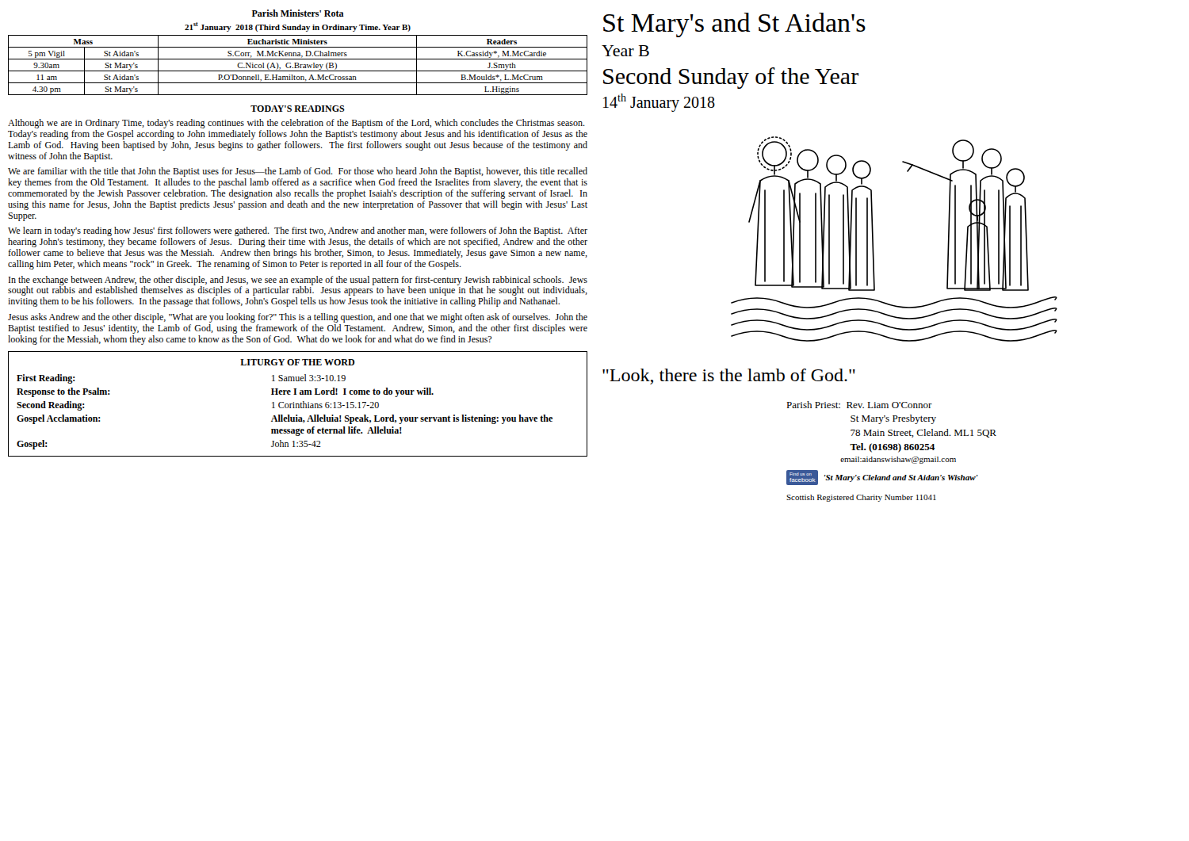Parish Ministers' Rota
21st January 2018 (Third Sunday in Ordinary Time. Year B)
| Mass | Eucharistic Ministers | Readers |
| --- | --- | --- |
| 5 pm Vigil | St Aidan's | S.Corr, M.McKenna, D.Chalmers | K.Cassidy*, M.McCardie |
| 9.30am | St Mary's | C.Nicol (A), G.Brawley (B) | J.Smyth |
| 11 am | St Aidan's | P.O'Donnell, E.Hamilton, A.McCrossan | B.Moulds*, L.McCrum |
| 4.30 pm | St Mary's | | L.Higgins |
TODAY'S READINGS
Although we are in Ordinary Time, today's reading continues with the celebration of the Baptism of the Lord, which concludes the Christmas season. Today's reading from the Gospel according to John immediately follows John the Baptist's testimony about Jesus and his identification of Jesus as the Lamb of God. Having been baptised by John, Jesus begins to gather followers. The first followers sought out Jesus because of the testimony and witness of John the Baptist.
We are familiar with the title that John the Baptist uses for Jesus—the Lamb of God. For those who heard John the Baptist, however, this title recalled key themes from the Old Testament. It alludes to the paschal lamb offered as a sacrifice when God freed the Israelites from slavery, the event that is commemorated by the Jewish Passover celebration. The designation also recalls the prophet Isaiah's description of the suffering servant of Israel. In using this name for Jesus, John the Baptist predicts Jesus' passion and death and the new interpretation of Passover that will begin with Jesus' Last Supper.
We learn in today's reading how Jesus' first followers were gathered. The first two, Andrew and another man, were followers of John the Baptist. After hearing John's testimony, they became followers of Jesus. During their time with Jesus, the details of which are not specified, Andrew and the other follower came to believe that Jesus was the Messiah. Andrew then brings his brother, Simon, to Jesus. Immediately, Jesus gave Simon a new name, calling him Peter, which means "rock" in Greek. The renaming of Simon to Peter is reported in all four of the Gospels.
In the exchange between Andrew, the other disciple, and Jesus, we see an example of the usual pattern for first-century Jewish rabbinical schools. Jews sought out rabbis and established themselves as disciples of a particular rabbi. Jesus appears to have been unique in that he sought out individuals, inviting them to be his followers. In the passage that follows, John's Gospel tells us how Jesus took the initiative in calling Philip and Nathanael.
Jesus asks Andrew and the other disciple, "What are you looking for?" This is a telling question, and one that we might often ask of ourselves. John the Baptist testified to Jesus' identity, the Lamb of God, using the framework of the Old Testament. Andrew, Simon, and the other first disciples were looking for the Messiah, whom they also came to know as the Son of God. What do we look for and what do we find in Jesus?
LITURGY OF THE WORD
| First Reading: | 1 Samuel 3:3-10.19 |
| Response to the Psalm: | Here I am Lord! I come to do your will. |
| Second Reading: | 1 Corinthians 6:13-15.17-20 |
| Gospel Acclamation: | Alleluia, Alleluia! Speak, Lord, your servant is listening: you have the message of eternal life. Alleluia! |
| Gospel: | John 1:35-42 |
St Mary's and St Aidan's
Year B
Second Sunday of the Year
14th January 2018
"Look, there is the lamb of God."
Parish Priest: Rev. Liam O'Connor
St Mary's Presbytery
78 Main Street, Cleland. ML1 5QR
Tel. (01698) 860254
email:aidanswishaw@gmail.com
Find us onfacebook 'St Mary's Cleland and St Aidan's Wishaw'
Scottish Registered Charity Number 11041